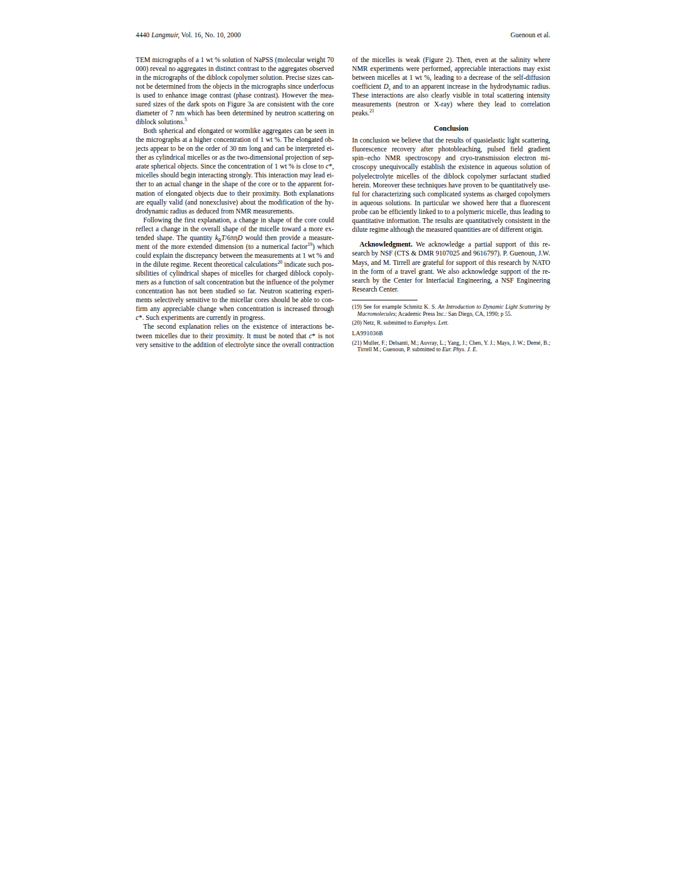4440 Langmuir, Vol. 16, No. 10, 2000 Guenoun et al.
TEM micrographs of a 1 wt % solution of NaPSS (molecular weight 70 000) reveal no aggregates in distinct contrast to the aggregates observed in the micrographs of the diblock copolymer solution. Precise sizes cannot be determined from the objects in the micrographs since underfocus is used to enhance image contrast (phase contrast). However the measured sizes of the dark spots on Figure 3a are consistent with the core diameter of 7 nm which has been determined by neutron scattering on diblock solutions.5
Both spherical and elongated or wormlike aggregates can be seen in the micrographs at a higher concentration of 1 wt %. The elongated objects appear to be on the order of 30 nm long and can be interpreted either as cylindrical micelles or as the two-dimensional projection of separate spherical objects. Since the concentration of 1 wt % is close to c*, micelles should begin interacting strongly. This interaction may lead either to an actual change in the shape of the core or to the apparent formation of elongated objects due to their proximity. Both explanations are equally valid (and nonexclusive) about the modification of the hydrodynamic radius as deduced from NMR measurements.
Following the first explanation, a change in shape of the core could reflect a change in the overall shape of the micelle toward a more extended shape. The quantity kBT/6πηD would then provide a measurement of the more extended dimension (to a numerical factor19) which could explain the discrepancy between the measurements at 1 wt % and in the dilute regime. Recent theoretical calculations20 indicate such possibilities of cylindrical shapes of micelles for charged diblock copolymers as a function of salt concentration but the influence of the polymer concentration has not been studied so far. Neutron scattering experiments selectively sensitive to the micellar cores should be able to confirm any appreciable change when concentration is increased through c*. Such experiments are currently in progress.
The second explanation relies on the existence of interactions between micelles due to their proximity. It must be noted that c* is not very sensitive to the addition of electrolyte since the overall contraction of the micelles is weak (Figure 2). Then, even at the salinity where NMR experiments were performed, appreciable interactions may exist between micelles at 1 wt %, leading to a decrease of the self-diffusion coefficient Ds and to an apparent increase in the hydrodynamic radius. These interactions are also clearly visible in total scattering intensity measurements (neutron or X-ray) where they lead to correlation peaks.21
Conclusion
In conclusion we believe that the results of quasielastic light scattering, fluorescence recovery after photobleaching, pulsed field gradient spin−echo NMR spectroscopy and cryo-transmission electron microscopy unequivocally establish the existence in aqueous solution of polyelectrolyte micelles of the diblock copolymer surfactant studied herein. Moreover these techniques have proven to be quantitatively useful for characterizing such complicated systems as charged copolymers in aqueous solutions. In particular we showed here that a fluorescent probe can be efficiently linked to to a polymeric micelle, thus leading to quantitative information. The results are quantitatively consistent in the dilute regime although the measured quantities are of different origin.
Acknowledgment. We acknowledge a partial support of this research by NSF (CTS & DMR 9107025 and 9616797). P. Guenoun, J.W. Mays, and M. Tirrell are grateful for support of this research by NATO in the form of a travel grant. We also acknowledge support of the research by the Center for Interfacial Engineering, a NSF Engineering Research Center.
(19) See for example Schmitz K. S. An Introduction to Dynamic Light Scattering by Macromolecules; Academic Press Inc.: San Diego, CA, 1990; p 55.
(20) Netz, R. submitted to Europhys. Lett.
LA991036B
(21) Muller, F.; Delsanti, M.; Auvray, L.; Yang, J.; Chen, Y. J.; Mays, J. W.; Demé, B.; Tirrell M.; Guenoun, P. submitted to Eur. Phys. J. E.